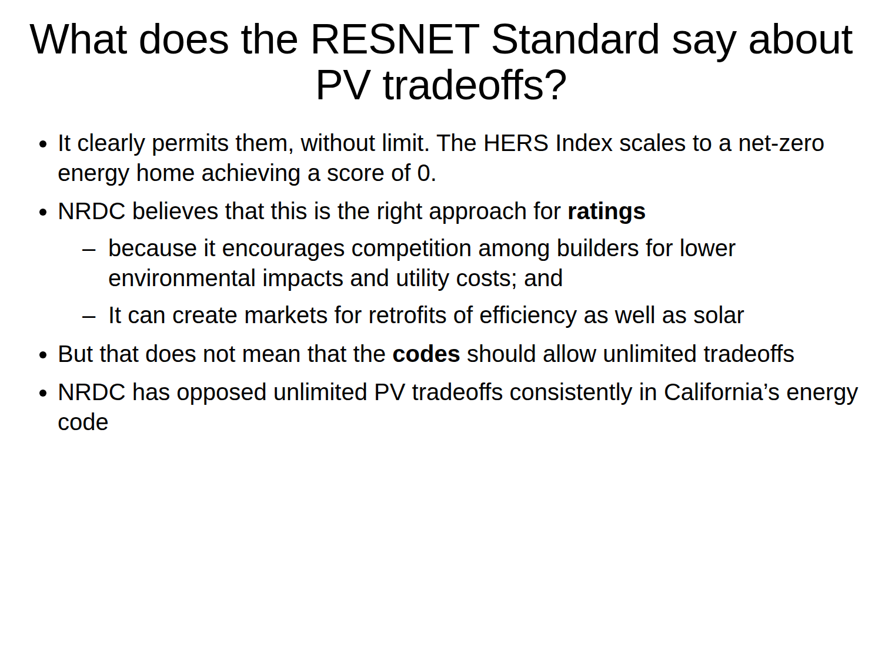What does the RESNET Standard say about PV tradeoffs?
It clearly permits them, without limit. The HERS Index scales to a net-zero energy home achieving a score of 0.
NRDC believes that this is the right approach for ratings
because it encourages competition among builders for lower environmental impacts and utility costs; and
It can create markets for retrofits of efficiency as well as solar
But that does not mean that the codes should allow unlimited tradeoffs
NRDC has opposed unlimited PV tradeoffs consistently in California’s energy code